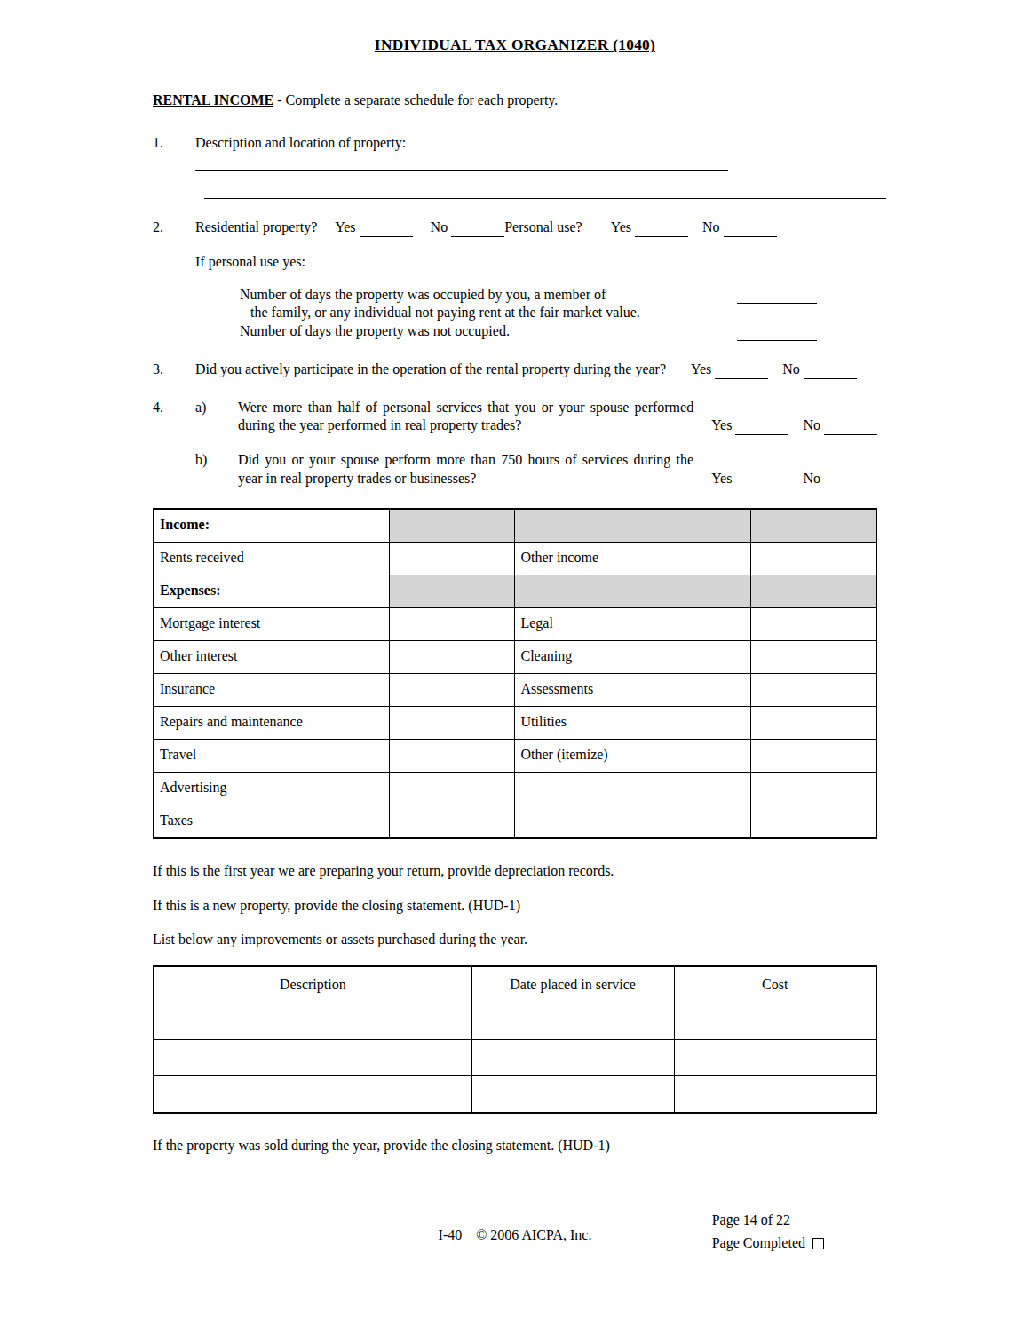INDIVIDUAL TAX ORGANIZER (1040)
RENTAL INCOME - Complete a separate schedule for each property.
Description and location of property:
Residential property? Yes No
Personal use? Yes No
If personal use yes:
Number of days the property was occupied by you, a member of the family, or any individual not paying rent at the fair market value.
Number of days the property was not occupied.
Did you actively participate in the operation of the rental property during the year? Yes No
a)
Were more than half of personal services that you or your spouse performed during the year performed in real property trades?
Yes No
b)
Did you or your spouse perform more than 750 hours of services during the year in real property trades or businesses?
Yes No
| Income: | | | |
| Rents received | | Other income | |
| Expenses: | | | |
| Mortgage interest | | Legal | |
| Other interest | | Cleaning | |
| Insurance | | Assessments | |
| Repairs and maintenance | | Utilities | |
| Travel | | Other (itemize) | |
| Advertising | | | |
| Taxes | | | |
If this is the first year we are preparing your return, provide depreciation records.
If this is a new property, provide the closing statement. (HUD-1)
List below any improvements or assets purchased during the year.
| Description | Date placed in service | Cost |
| --- | --- | --- |
If the property was sold during the year, provide the closing statement. (HUD-1)
Page 14 of 22
Page Completed
I-40 © 2006 AICPA, Inc.